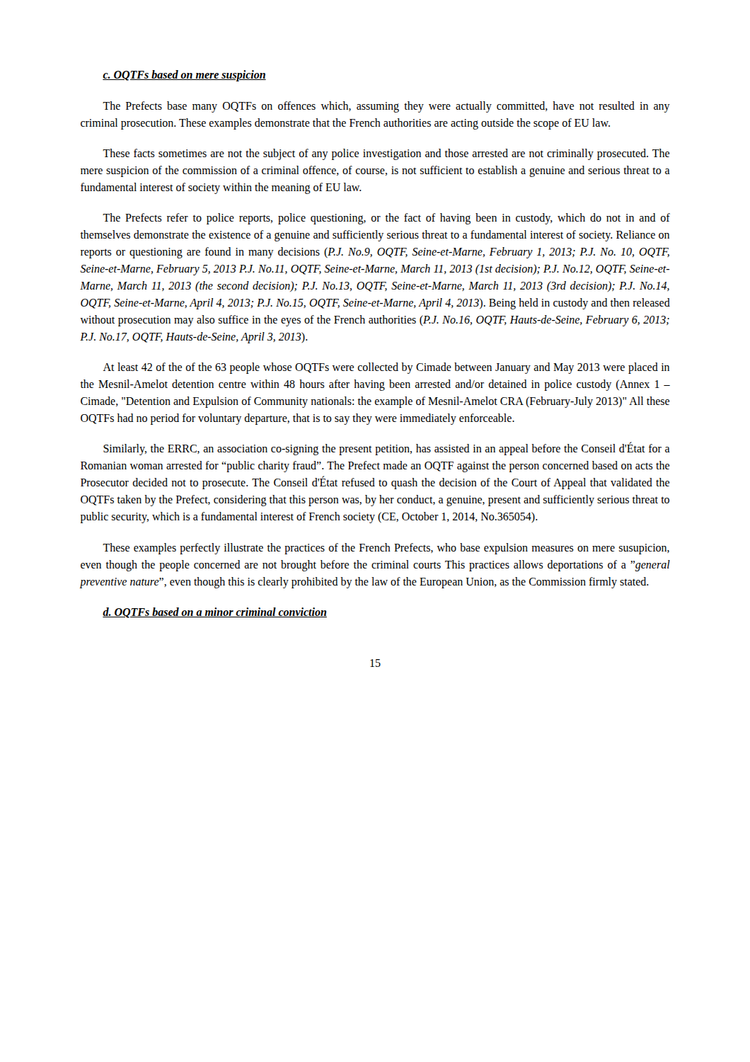c. OQTFs based on mere suspicion
The Prefects base many OQTFs on offences which, assuming they were actually committed, have not resulted in any criminal prosecution. These examples demonstrate that the French authorities are acting outside the scope of EU law.
These facts sometimes are not the subject of any police investigation and those arrested are not criminally prosecuted. The mere suspicion of the commission of a criminal offence, of course, is not sufficient to establish a genuine and serious threat to a fundamental interest of society within the meaning of EU law.
The Prefects refer to police reports, police questioning, or the fact of having been in custody, which do not in and of themselves demonstrate the existence of a genuine and sufficiently serious threat to a fundamental interest of society. Reliance on reports or questioning are found in many decisions (P.J. No.9, OQTF, Seine-et-Marne, February 1, 2013; P.J. No. 10, OQTF, Seine-et-Marne, February 5, 2013 P.J. No.11, OQTF, Seine-et-Marne, March 11, 2013 (1st decision); P.J. No.12, OQTF, Seine-et-Marne, March 11, 2013 (the second decision); P.J. No.13, OQTF, Seine-et-Marne, March 11, 2013 (3rd decision); P.J. No.14, OQTF, Seine-et-Marne, April 4, 2013; P.J. No.15, OQTF, Seine-et-Marne, April 4, 2013). Being held in custody and then released without prosecution may also suffice in the eyes of the French authorities (P.J. No.16, OQTF, Hauts-de-Seine, February 6, 2013; P.J. No.17, OQTF, Hauts-de-Seine, April 3, 2013).
At least 42 of the of the 63 people whose OQTFs were collected by Cimade between January and May 2013 were placed in the Mesnil-Amelot detention centre within 48 hours after having been arrested and/or detained in police custody (Annex 1 – Cimade, "Detention and Expulsion of Community nationals: the example of Mesnil-Amelot CRA (February-July 2013)" All these OQTFs had no period for voluntary departure, that is to say they were immediately enforceable.
Similarly, the ERRC, an association co-signing the present petition, has assisted in an appeal before the Conseil d'État for a Romanian woman arrested for “public charity fraud”. The Prefect made an OQTF against the person concerned based on acts the Prosecutor decided not to prosecute. The Conseil d'État refused to quash the decision of the Court of Appeal that validated the OQTFs taken by the Prefect, considering that this person was, by her conduct, a genuine, present and sufficiently serious threat to public security, which is a fundamental interest of French society (CE, October 1, 2014, No.365054).
These examples perfectly illustrate the practices of the French Prefects, who base expulsion measures on mere susupicion, even though the people concerned are not brought before the criminal courts This practices allows deportations of a ”general preventive nature”, even though this is clearly prohibited by the law of the European Union, as the Commission firmly stated.
d. OQTFs based on a minor criminal conviction
15